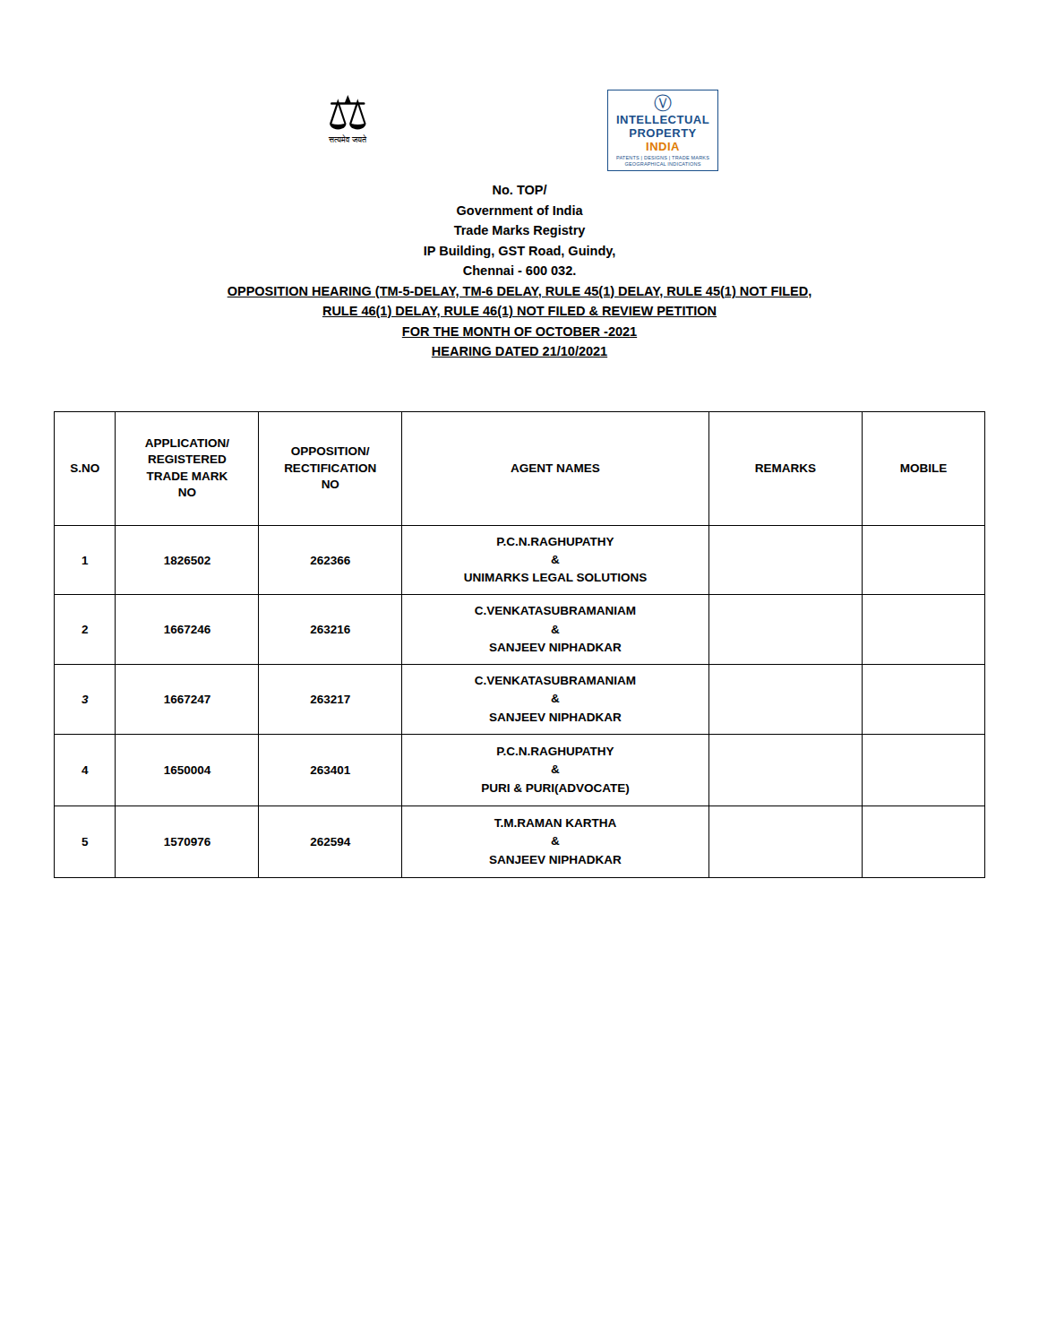⚖ सत्यमेव जयते
Ⓥ INTELLECTUAL PROPERTY INDIA PATENTS | DESIGNS | TRADE MARKS GEOGRAPHICAL INDICATIONS
No. TOP/
Government of India
Trade Marks Registry
IP Building, GST Road, Guindy,
Chennai - 600 032.
OPPOSITION HEARING (TM-5-DELAY, TM-6 DELAY, RULE 45(1) DELAY, RULE 45(1) NOT FILED,
RULE 46(1) DELAY, RULE 46(1) NOT FILED & REVIEW PETITION
FOR THE MONTH OF OCTOBER -2021
HEARING DATED 21/10/2021
| S.NO | APPLICATION/ REGISTERED TRADE MARK NO | OPPOSITION/ RECTIFICATION NO | AGENT NAMES | REMARKS | MOBILE |
| --- | --- | --- | --- | --- | --- |
| 1 | 1826502 | 262366 | P.C.N.RAGHUPATHY & UNIMARKS LEGAL SOLUTIONS | | |
| 2 | 1667246 | 263216 | C.VENKATASUBRAMANIAM & SANJEEV NIPHADKAR | | |
| 3 | 1667247 | 263217 | C.VENKATASUBRAMANIAM & SANJEEV NIPHADKAR | | |
| 4 | 1650004 | 263401 | P.C.N.RAGHUPATHY & PURI & PURI(ADVOCATE) | | |
| 5 | 1570976 | 262594 | T.M.RAMAN KARTHA & SANJEEV NIPHADKAR | | |